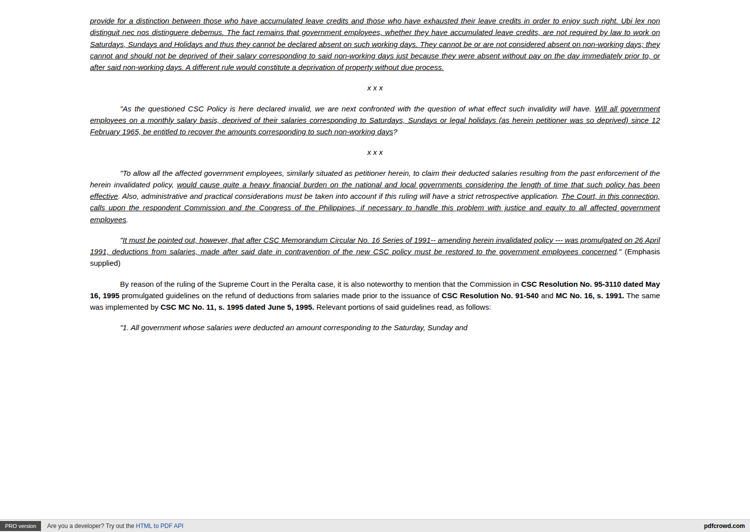provide for a distinction between those who have accumulated leave credits and those who have exhausted their leave credits in order to enjoy such right. Ubi lex non distinguit nec nos distinguere debemus. The fact remains that government employees, whether they have accumulated leave credits, are not required by law to work on Saturdays, Sundays and Holidays and thus they cannot be declared absent on such working days. They cannot be or are not considered absent on non-working days; they cannot and should not be deprived of their salary corresponding to said non-working days just because they were absent without pay on the day immediately prior to, or after said non-working days. A different rule would constitute a deprivation of property without due process.
x x x
"As the questioned CSC Policy is here declared invalid, we are next confronted with the question of what effect such invalidity will have. Will all government employees on a monthly salary basis, deprived of their salaries corresponding to Saturdays, Sundays or legal holidays (as herein petitioner was so deprived) since 12 February 1965, be entitled to recover the amounts corresponding to such non-working days?
x x x
"To allow all the affected government employees, similarly situated as petitioner herein, to claim their deducted salaries resulting from the past enforcement of the herein invalidated policy, would cause quite a heavy financial burden on the national and local governments considering the length of time that such policy has been effective. Also, administrative and practical considerations must be taken into account if this ruling will have a strict retrospective application. The Court, in this connection, calls upon the respondent Commission and the Congress of the Philippines, if necessary to handle this problem with justice and equity to all affected government employees.
"It must be pointed out, however, that after CSC Memorandum Circular No. 16 Series of 1991-- amending herein invalidated policy --- was promulgated on 26 April 1991, deductions from salaries, made after said date in contravention of the new CSC policy must be restored to the government employees concerned." (Emphasis supplied)
By reason of the ruling of the Supreme Court in the Peralta case, it is also noteworthy to mention that the Commission in CSC Resolution No. 95-3110 dated May 16, 1995 promulgated guidelines on the refund of deductions from salaries made prior to the issuance of CSC Resolution No. 91-540 and MC No. 16, s. 1991. The same was implemented by CSC MC No. 11, s. 1995 dated June 5, 1995. Relevant portions of said guidelines read, as follows:
"1. All government whose salaries were deducted an amount corresponding to the Saturday, Sunday and
PRO version Are you a developer? Try out the HTML to PDF API pdfcrowd.com